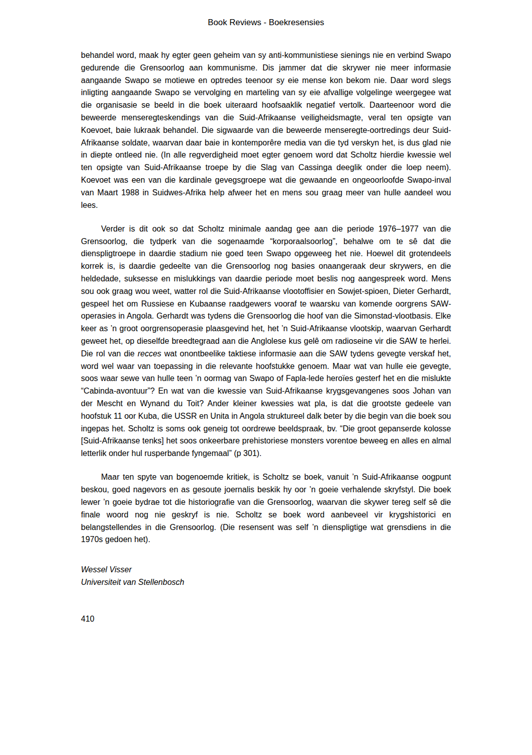Book Reviews - Boekresensies
behandel word, maak hy egter geen geheim van sy anti-kommunistiese sienings nie en verbind Swapo gedurende die Grensoorlog aan kommunisme. Dis jammer dat die skrywer nie meer informasie aangaande Swapo se motiewe en optredes teenoor sy eie mense kon bekom nie. Daar word slegs inligting aangaande Swapo se vervolging en marteling van sy eie afvallige volgelinge weergegee wat die organisasie se beeld in die boek uiteraard hoofsaaklik negatief vertolk. Daarteenoor word die beweerde menseregteskendings van die Suid-Afrikaanse veiligheidsmagte, veral ten opsigte van Koevoet, baie lukraak behandel. Die sigwaarde van die beweerde menseregte-oortredings deur Suid-Afrikaanse soldate, waarvan daar baie in kontemporêre media van die tyd verskyn het, is dus glad nie in diepte ontleed nie. (In alle regverdigheid moet egter genoem word dat Scholtz hierdie kwessie wel ten opsigte van Suid-Afrikaanse troepe by die Slag van Cassinga deeglik onder die loep neem). Koevoet was een van die kardinale gevegsgroepe wat die gewaande en ongeoorloofde Swapo-inval van Maart 1988 in Suidwes-Afrika help afweer het en mens sou graag meer van hulle aandeel wou lees.
Verder is dit ook so dat Scholtz minimale aandag gee aan die periode 1976–1977 van die Grensoorlog, die tydperk van die sogenaamde “korporaalsoorlog”, behalwe om te sê dat die dienspligtroepe in daardie stadium nie goed teen Swapo opgeweeg het nie. Hoewel dit grotendeels korrek is, is daardie gedeelte van die Grensoorlog nog basies onaangeraak deur skrywers, en die heldedade, suksesse en mislukkings van daardie periode moet beslis nog aangespreek word. Mens sou ook graag wou weet, watter rol die Suid-Afrikaanse vlootoffisier en Sowjet-spioen, Dieter Gerhardt, gespeel het om Russiese en Kubaanse raadgewers vooraf te waarsku van komende oorgrens SAW-operasies in Angola. Gerhardt was tydens die Grensoorlog die hoof van die Simonstad-vlootbasis. Elke keer as ’n groot oorgrensoperasie plaasgevind het, het ’n Suid-Afrikaanse vlootskip, waarvan Gerhardt geweet het, op dieselfde breedtegraad aan die Anglolese kus gelê om radioseine vir die SAW te herlei. Die rol van die recces wat onontbeelike taktiese informasie aan die SAW tydens gevegte verskaf het, word wel waar van toepassing in die relevante hoofstukke genoem. Maar wat van hulle eie gevegte, soos waar sewe van hulle teen ’n oormag van Swapo of Fapla-lede heroïes gesterf het en die mislukte “Cabinda-avontuur”? En wat van die kwessie van Suid-Afrikaanse krygsgevangenes soos Johan van der Mescht en Wynand du Toit? Ander kleiner kwessies wat pla, is dat die grootste gedeele van hoofstuk 11 oor Kuba, die USSR en Unita in Angola struktureel dalk beter by die begin van die boek sou ingepas het. Scholtz is soms ook geneig tot oordrewe beeldspraak, bv. “Die groot gepanserde kolosse [Suid-Afrikaanse tenks] het soos onkeerbare prehistoriese monsters vorentoe beweeg en alles en almal letterlik onder hul rusperbande fyngemaal” (p 301).
Maar ten spyte van bogenoemde kritiek, is Scholtz se boek, vanuit ’n Suid-Afrikaanse oogpunt beskou, goed nagevors en as gesoute joernalis beskik hy oor ’n goeie verhalende skryfstyl. Die boek lewer ’n goeie bydrae tot die historiografie van die Grensoorlog, waarvan die skywer tereg self sê die finale woord nog nie geskryf is nie. Scholtz se boek word aanbeveel vir krygshistorici en belangstellendes in die Grensoorlog. (Die resensent was self ’n dienspligtige wat grensdiens in die 1970s gedoen het).
Wessel Visser
Universiteit van Stellenbosch
410